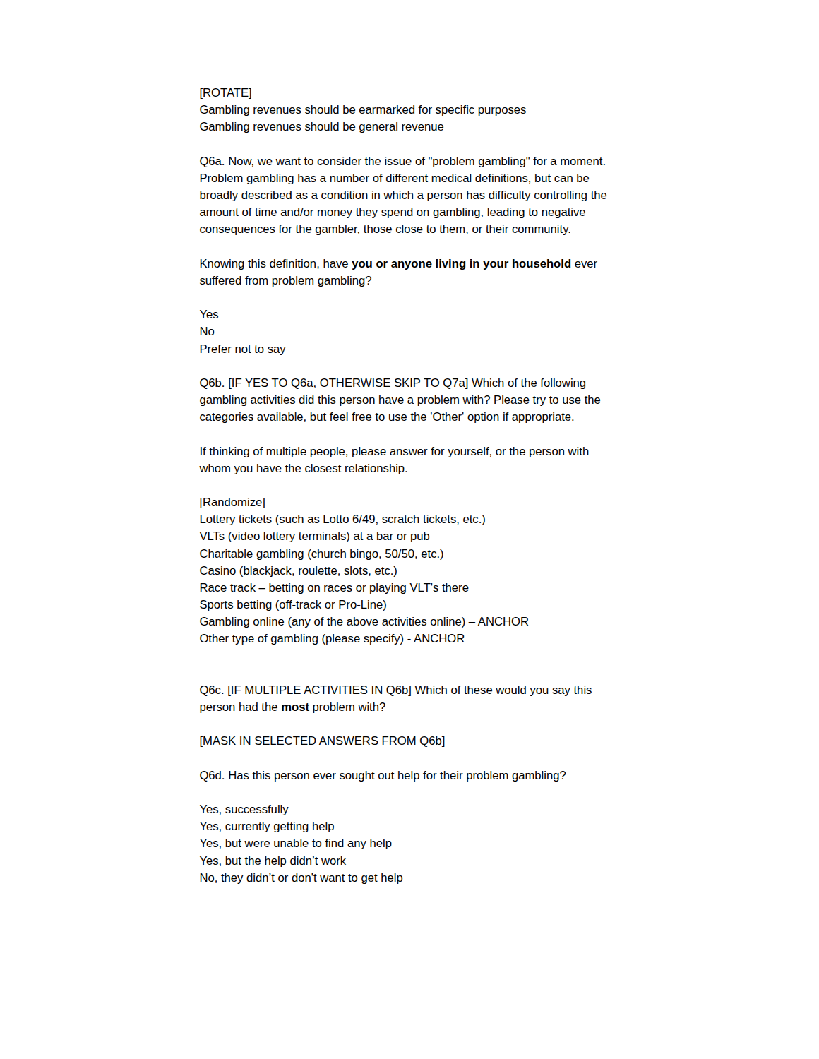[ROTATE]
Gambling revenues should be earmarked for specific purposes
Gambling revenues should be general revenue
Q6a. Now, we want to consider the issue of "problem gambling" for a moment. Problem gambling has a number of different medical definitions, but can be broadly described as a condition in which a person has difficulty controlling the amount of time and/or money they spend on gambling, leading to negative consequences for the gambler, those close to them, or their community.
Knowing this definition, have you or anyone living in your household ever suffered from problem gambling?
Yes
No
Prefer not to say
Q6b. [IF YES TO Q6a, OTHERWISE SKIP TO Q7a] Which of the following gambling activities did this person have a problem with? Please try to use the categories available, but feel free to use the 'Other' option if appropriate.
If thinking of multiple people, please answer for yourself, or the person with whom you have the closest relationship.
[Randomize]
Lottery tickets (such as Lotto 6/49, scratch tickets, etc.)
VLTs (video lottery terminals) at a bar or pub
Charitable gambling (church bingo, 50/50, etc.)
Casino (blackjack, roulette, slots, etc.)
Race track – betting on races or playing VLT's there
Sports betting (off-track or Pro-Line)
Gambling online (any of the above activities online) – ANCHOR
Other type of gambling (please specify) - ANCHOR
Q6c. [IF MULTIPLE ACTIVITIES IN Q6b] Which of these would you say this person had the most problem with?
[MASK IN SELECTED ANSWERS FROM Q6b]
Q6d. Has this person ever sought out help for their problem gambling?
Yes, successfully
Yes, currently getting help
Yes, but were unable to find any help
Yes, but the help didn’t work
No, they didn’t or don't want to get help